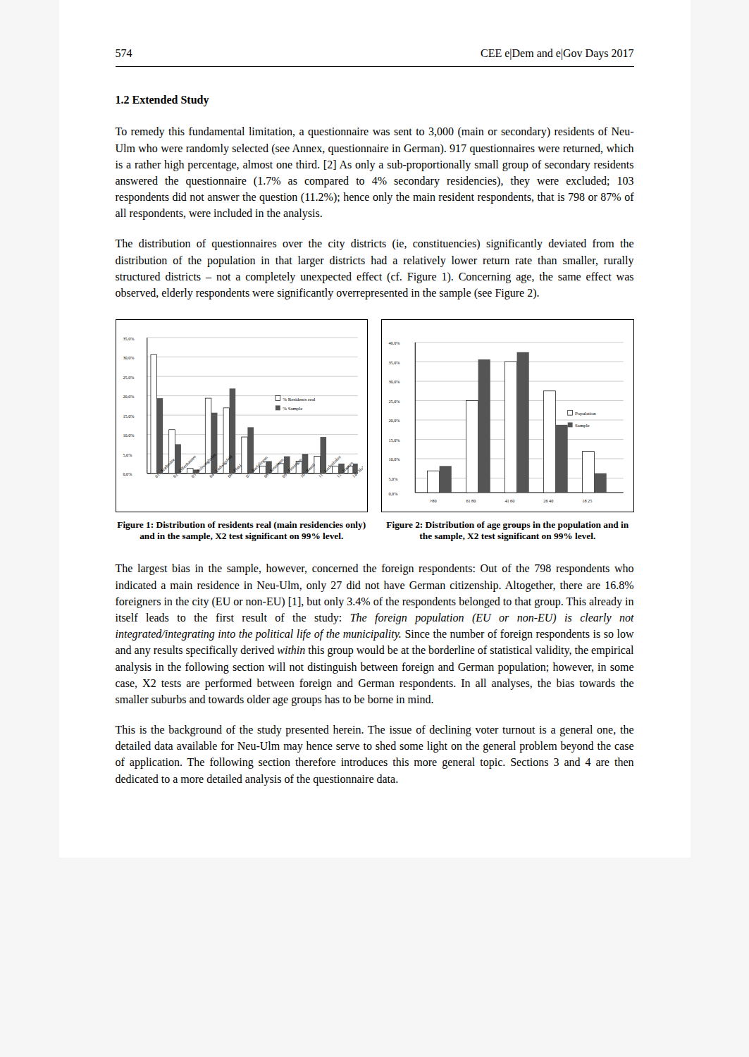574 CEE e|Dem and e|Gov Days 2017
1.2 Extended Study
To remedy this fundamental limitation, a questionnaire was sent to 3,000 (main or secondary) residents of Neu-Ulm who were randomly selected (see Annex, questionnaire in German). 917 questionnaires were returned, which is a rather high percentage, almost one third. [2] As only a sub-proportionally small group of secondary residents answered the questionnaire (1.7% as compared to 4% secondary residencies), they were excluded; 103 respondents did not answer the question (11.2%); hence only the main resident respondents, that is 798 or 87% of all respondents, were included in the analysis.
The distribution of questionnaires over the city districts (ie, constituencies) significantly deviated from the distribution of the population in that larger districts had a relatively lower return rate than smaller, rurally structured districts – not a completely unexpected effect (cf. Figure 1). Concerning age, the same effect was observed, elderly respondents were significantly overrepresented in the sample (see Figure 2).
35,0% 30,0% 25,0% 20,0% 15,0% 10,0% 5,0% 0,0% % Residents real % Sample 01 - Stadtmitte 02 - Offenhausen 03 - Schwaighofen 04 - Ludwigsfeld 06 - Pfuhl 07 - Burlafingen 08 - Steinheim 09 - Finningen 10 - Reutti 11 - Gerlenhofen 12 - Hausen 14 - Holzschwang
40,0% 35,0% 30,0% 25,0% 20,0% 15,0% 10,0% 5,0% 0,0% Population Sample >80 61 80 41 60 26 40 18 25
Figure 1: Distribution of residents real (main residencies only) and in the sample, X2 test significant on 99% level.
Figure 2: Distribution of age groups in the population and in the sample, X2 test significant on 99% level.
The largest bias in the sample, however, concerned the foreign respondents: Out of the 798 respondents who indicated a main residence in Neu-Ulm, only 27 did not have German citizenship. Altogether, there are 16.8% foreigners in the city (EU or non-EU) [1], but only 3.4% of the respondents belonged to that group. This already in itself leads to the first result of the study: The foreign population (EU or non-EU) is clearly not integrated/integrating into the political life of the municipality. Since the number of foreign respondents is so low and any results specifically derived within this group would be at the borderline of statistical validity, the empirical analysis in the following section will not distinguish between foreign and German population; however, in some case, X2 tests are performed between foreign and German respondents. In all analyses, the bias towards the smaller suburbs and towards older age groups has to be borne in mind.
This is the background of the study presented herein. The issue of declining voter turnout is a general one, the detailed data available for Neu-Ulm may hence serve to shed some light on the general problem beyond the case of application. The following section therefore introduces this more general topic. Sections 3 and 4 are then dedicated to a more detailed analysis of the questionnaire data.